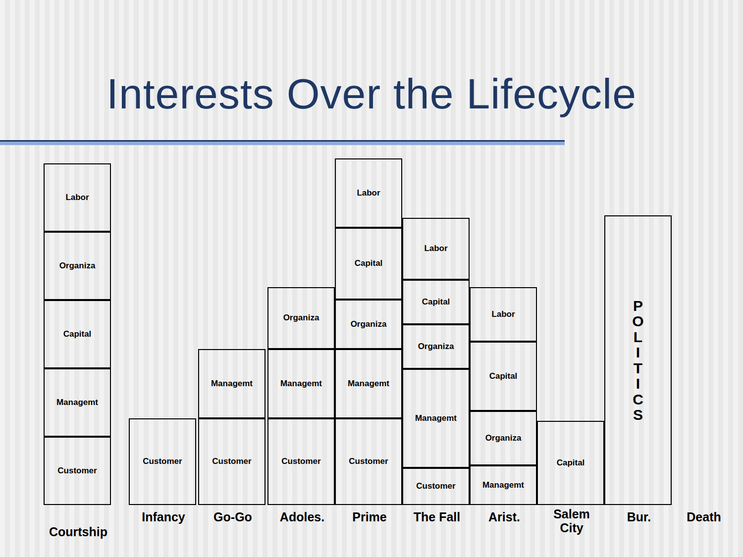Interests Over the Lifecycle
Labor
Organiza
Capital
Managemt
Customer
Customer
Managemt
Customer
Organiza
Managemt
Customer
Labor
Capital
Organiza
Managemt
Customer
Labor
Capital
Organiza
Managemt
Customer
Labor
Capital
Organiza
Managemt
Capital
P
O
L
I
T
I
C
S
Courtship
Infancy
Go-Go
Adoles.
Prime
The Fall
Arist.
Salem
City
Bur.
Death